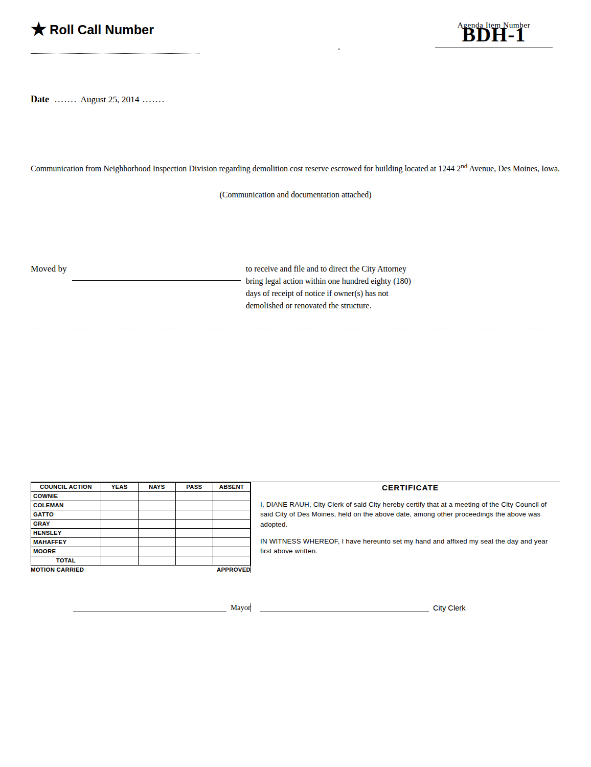★Roll Call Number
Agenda Item Number
BDH-1
·
Date ....... August 25, 2014 .......
Communication from Neighborhood Inspection Division regarding demolition cost reserve escrowed for building located at 1244 2nd Avenue, Des Moines, Iowa.
(Communication and documentation attached)
Moved by
to receive and file and to direct the City Attorney bring legal action within one hundred eighty (180) days of receipt of notice if owner(s) has not demolished or renovated the structure.
| COUNCIL ACTION | YEAS | NAYS | PASS | ABSENT |
| --- | --- | --- | --- | --- |
| COWNIE | | | | |
| COLEMAN | | | | |
| GATTO | | | | |
| GRAY | | | | |
| HENSLEY | | | | |
| MAHAFFEY | | | | |
| MOORE | | | | |
| TOTAL | | | | |
MOTION CARRIED APPROVED
CERTIFICATE
I, DIANE RAUH, City Clerk of said City hereby certify that at a meeting of the City Council of said City of Des Moines, held on the above date, among other proceedings the above was adopted.
IN WITNESS WHEREOF, I have hereunto set my hand and affixed my seal the day and year first above written.
Mayor
City Clerk